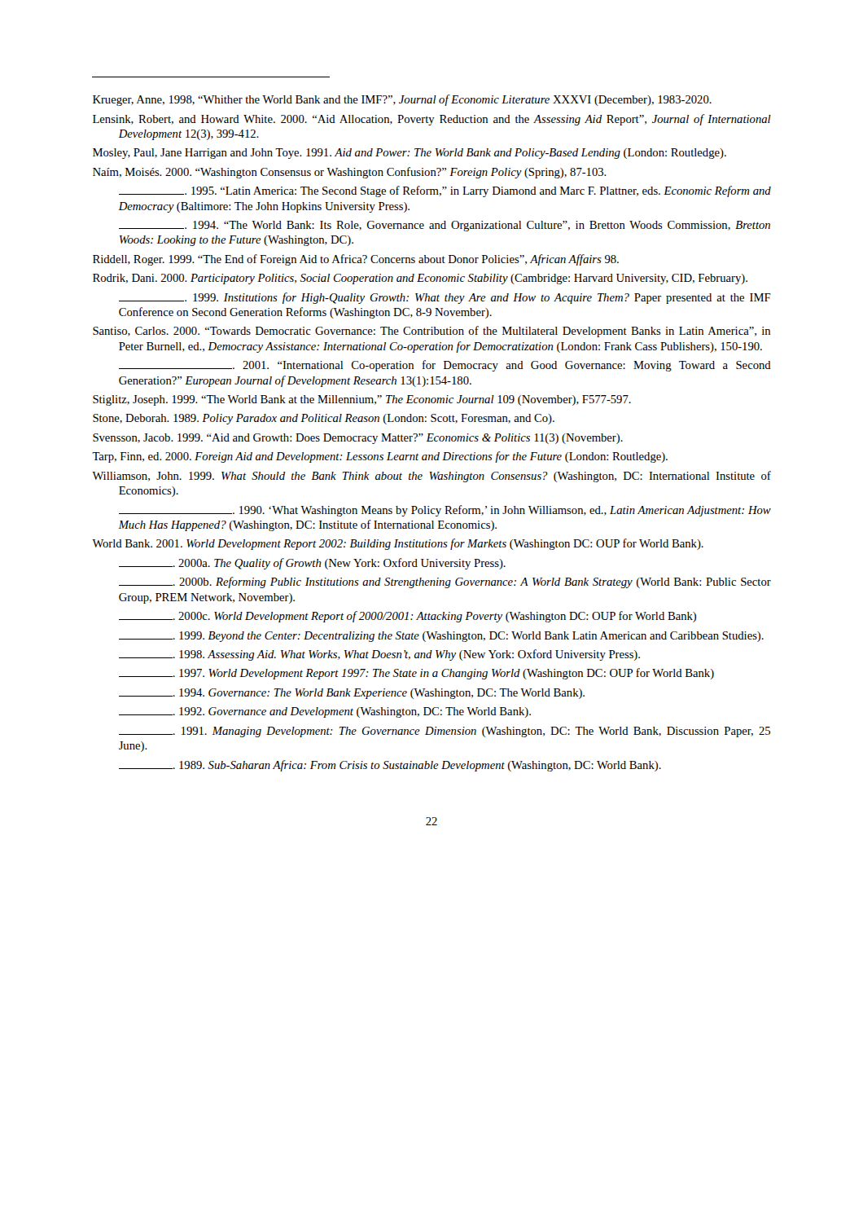Krueger, Anne, 1998, “Whither the World Bank and the IMF?”, Journal of Economic Literature XXXVI (December), 1983-2020.
Lensink, Robert, and Howard White. 2000. “Aid Allocation, Poverty Reduction and the Assessing Aid Report”, Journal of International Development 12(3), 399-412.
Mosley, Paul, Jane Harrigan and John Toye. 1991. Aid and Power: The World Bank and Policy-Based Lending (London: Routledge).
Naím, Moisés. 2000. “Washington Consensus or Washington Confusion?” Foreign Policy (Spring), 87-103.
. 1995. “Latin America: The Second Stage of Reform,” in Larry Diamond and Marc F. Plattner, eds. Economic Reform and Democracy (Baltimore: The John Hopkins University Press).
. 1994. “The World Bank: Its Role, Governance and Organizational Culture”, in Bretton Woods Commission, Bretton Woods: Looking to the Future (Washington, DC).
Riddell, Roger. 1999. “The End of Foreign Aid to Africa? Concerns about Donor Policies”, African Affairs 98.
Rodrik, Dani. 2000. Participatory Politics, Social Cooperation and Economic Stability (Cambridge: Harvard University, CID, February).
. 1999. Institutions for High-Quality Growth: What they Are and How to Acquire Them? Paper presented at the IMF Conference on Second Generation Reforms (Washington DC, 8-9 November).
Santiso, Carlos. 2000. “Towards Democratic Governance: The Contribution of the Multilateral Development Banks in Latin America”, in Peter Burnell, ed., Democracy Assistance: International Co-operation for Democratization (London: Frank Cass Publishers), 150-190.
. 2001. “International Co-operation for Democracy and Good Governance: Moving Toward a Second Generation?” European Journal of Development Research 13(1):154-180.
Stiglitz, Joseph. 1999. “The World Bank at the Millennium,” The Economic Journal 109 (November), F577-597.
Stone, Deborah. 1989. Policy Paradox and Political Reason (London: Scott, Foresman, and Co).
Svensson, Jacob. 1999. “Aid and Growth: Does Democracy Matter?” Economics & Politics 11(3) (November).
Tarp, Finn, ed. 2000. Foreign Aid and Development: Lessons Learnt and Directions for the Future (London: Routledge).
Williamson, John. 1999. What Should the Bank Think about the Washington Consensus? (Washington, DC: International Institute of Economics).
. 1990. ‘What Washington Means by Policy Reform,’ in John Williamson, ed., Latin American Adjustment: How Much Has Happened? (Washington, DC: Institute of International Economics).
World Bank. 2001. World Development Report 2002: Building Institutions for Markets (Washington DC: OUP for World Bank).
. 2000a. The Quality of Growth (New York: Oxford University Press).
. 2000b. Reforming Public Institutions and Strengthening Governance: A World Bank Strategy (World Bank: Public Sector Group, PREM Network, November).
. 2000c. World Development Report of 2000/2001: Attacking Poverty (Washington DC: OUP for World Bank)
. 1999. Beyond the Center: Decentralizing the State (Washington, DC: World Bank Latin American and Caribbean Studies).
. 1998. Assessing Aid. What Works, What Doesn’t, and Why (New York: Oxford University Press).
. 1997. World Development Report 1997: The State in a Changing World (Washington DC: OUP for World Bank)
. 1994. Governance: The World Bank Experience (Washington, DC: The World Bank).
. 1992. Governance and Development (Washington, DC: The World Bank).
. 1991. Managing Development: The Governance Dimension (Washington, DC: The World Bank, Discussion Paper, 25 June).
. 1989. Sub-Saharan Africa: From Crisis to Sustainable Development (Washington, DC: World Bank).
22